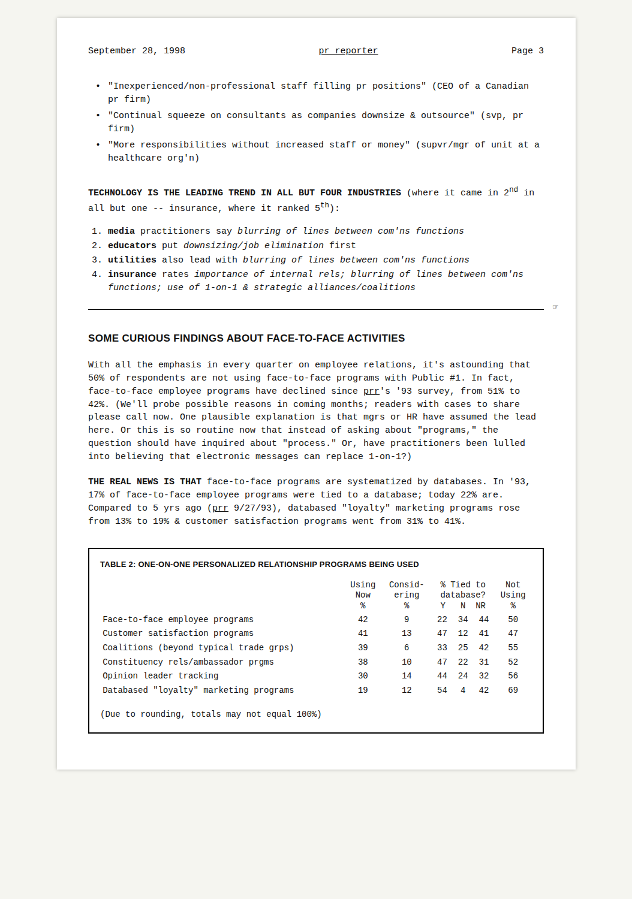September 28, 1998 pr reporter Page 3
"Inexperienced/non-professional staff filling pr positions" (CEO of a Canadian pr firm)
"Continual squeeze on consultants as companies downsize & outsource" (svp, pr firm)
"More responsibilities without increased staff or money" (supvr/mgr of unit at a healthcare org'n)
TECHNOLOGY IS THE LEADING TREND IN ALL BUT FOUR INDUSTRIES (where it came in 2nd in all but one -- insurance, where it ranked 5th):
media practitioners say blurring of lines between com'ns functions
educators put downsizing/job elimination first
utilities also lead with blurring of lines between com'ns functions
insurance rates importance of internal rels; blurring of lines between com'ns functions; use of 1-on-1 & strategic alliances/coalitions
☞
SOME CURIOUS FINDINGS ABOUT FACE-TO-FACE ACTIVITIES
With all the emphasis in every quarter on employee relations, it's astounding that 50% of respondents are not using face-to-face programs with Public #1. In fact, face-to-face employee programs have declined since prr's '93 survey, from 51% to 42%. (We'll probe possible reasons in coming months; readers with cases to share please call now. One plausible explanation is that mgrs or HR have assumed the lead here. Or this is so routine now that instead of asking about "programs," the question should have inquired about "process." Or, have practitioners been lulled into believing that electronic messages can replace 1-on-1?)
THE REAL NEWS IS THAT face-to-face programs are systematized by databases. In '93, 17% of face-to-face employee programs were tied to a database; today 22% are. Compared to 5 yrs ago (prr 9/27/93), databased "loyalty" marketing programs rose from 13% to 19% & customer satisfaction programs went from 31% to 41%.
TABLE 2: ONE-ON-ONE PERSONALIZED RELATIONSHIP PROGRAMS BEING USED
| | Using Now % | Consid- ering % | % Tied to database? Y N NR | Not Using % |
| --- | --- | --- | --- | --- |
| Face-to-face employee programs | 42 | 9 | 22 | 34 | 44 | 50 |
| Customer satisfaction programs | 41 | 13 | 47 | 12 | 41 | 47 |
| Coalitions (beyond typical trade grps) | 39 | 6 | 33 | 25 | 42 | 55 |
| Constituency rels/ambassador prgms | 38 | 10 | 47 | 22 | 31 | 52 |
| Opinion leader tracking | 30 | 14 | 44 | 24 | 32 | 56 |
| Databased "loyalty" marketing programs | 19 | 12 | 54 | 4 | 42 | 69 |
(Due to rounding, totals may not equal 100%)